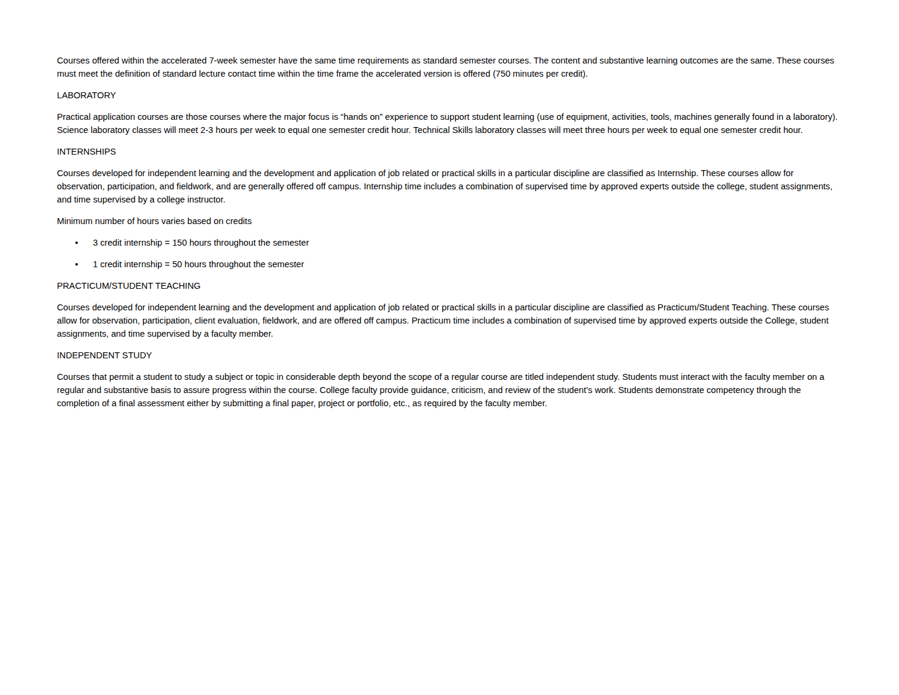Courses offered within the accelerated 7-week semester have the same time requirements as standard semester courses. The content and substantive learning outcomes are the same. These courses must meet the definition of standard lecture contact time within the time frame the accelerated version is offered (750 minutes per credit).
Laboratory
Practical application courses are those courses where the major focus is “hands on” experience to support student learning (use of equipment, activities, tools, machines generally found in a laboratory). Science laboratory classes will meet 2-3 hours per week to equal one semester credit hour. Technical Skills laboratory classes will meet three hours per week to equal one semester credit hour.
Internships
Courses developed for independent learning and the development and application of job related or practical skills in a particular discipline are classified as Internship. These courses allow for observation, participation, and fieldwork, and are generally offered off campus. Internship time includes a combination of supervised time by approved experts outside the college, student assignments, and time supervised by a college instructor.
Minimum number of hours varies based on credits
3 credit internship = 150 hours throughout the semester
1 credit internship = 50 hours throughout the semester
Practicum/Student Teaching
Courses developed for independent learning and the development and application of job related or practical skills in a particular discipline are classified as Practicum/Student Teaching. These courses allow for observation, participation, client evaluation, fieldwork, and are offered off campus. Practicum time includes a combination of supervised time by approved experts outside the College, student assignments, and time supervised by a faculty member.
Independent Study
Courses that permit a student to study a subject or topic in considerable depth beyond the scope of a regular course are titled independent study. Students must interact with the faculty member on a regular and substantive basis to assure progress within the course. College faculty provide guidance, criticism, and review of the student’s work. Students demonstrate competency through the completion of a final assessment either by submitting a final paper, project or portfolio, etc., as required by the faculty member.